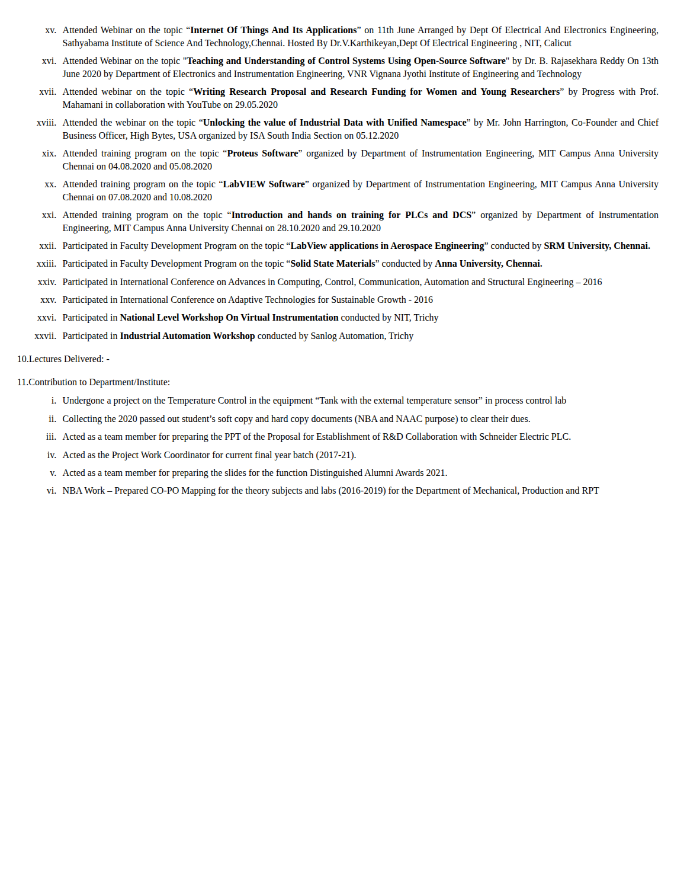Attended Webinar on the topic “Internet Of Things And Its Applications” on 11th June Arranged by Dept Of Electrical And Electronics Engineering, Sathyabama Institute of Science And Technology,Chennai. Hosted By Dr.V.Karthikeyan,Dept Of Electrical Engineering , NIT, Calicut
Attended Webinar on the topic "Teaching and Understanding of Control Systems Using Open-Source Software" by Dr. B. Rajasekhara Reddy On 13th June 2020 by Department of Electronics and Instrumentation Engineering, VNR Vignana Jyothi Institute of Engineering and Technology
Attended webinar on the topic “Writing Research Proposal and Research Funding for Women and Young Researchers” by Progress with Prof. Mahamani in collaboration with YouTube on 29.05.2020
Attended the webinar on the topic “Unlocking the value of Industrial Data with Unified Namespace” by Mr. John Harrington, Co-Founder and Chief Business Officer, High Bytes, USA organized by ISA South India Section on 05.12.2020
Attended training program on the topic “Proteus Software” organized by Department of Instrumentation Engineering, MIT Campus Anna University Chennai on 04.08.2020 and 05.08.2020
Attended training program on the topic “LabVIEW Software” organized by Department of Instrumentation Engineering, MIT Campus Anna University Chennai on 07.08.2020 and 10.08.2020
Attended training program on the topic “Introduction and hands on training for PLCs and DCS” organized by Department of Instrumentation Engineering, MIT Campus Anna University Chennai on 28.10.2020 and 29.10.2020
Participated in Faculty Development Program on the topic “LabView applications in Aerospace Engineering” conducted by SRM University, Chennai.
Participated in Faculty Development Program on the topic “Solid State Materials” conducted by Anna University, Chennai.
Participated in International Conference on Advances in Computing, Control, Communication, Automation and Structural Engineering – 2016
Participated in International Conference on Adaptive Technologies for Sustainable Growth - 2016
Participated in National Level Workshop On Virtual Instrumentation conducted by NIT, Trichy
Participated in Industrial Automation Workshop conducted by Sanlog Automation, Trichy
10. Lectures Delivered: -
11. Contribution to Department/Institute:
Undergone a project on the Temperature Control in the equipment “Tank with the external temperature sensor” in process control lab
Collecting the 2020 passed out student’s soft copy and hard copy documents (NBA and NAAC purpose) to clear their dues.
Acted as a team member for preparing the PPT of the Proposal for Establishment of R&D Collaboration with Schneider Electric PLC.
Acted as the Project Work Coordinator for current final year batch (2017-21).
Acted as a team member for preparing the slides for the function Distinguished Alumni Awards 2021.
NBA Work – Prepared CO-PO Mapping for the theory subjects and labs (2016-2019) for the Department of Mechanical, Production and RPT